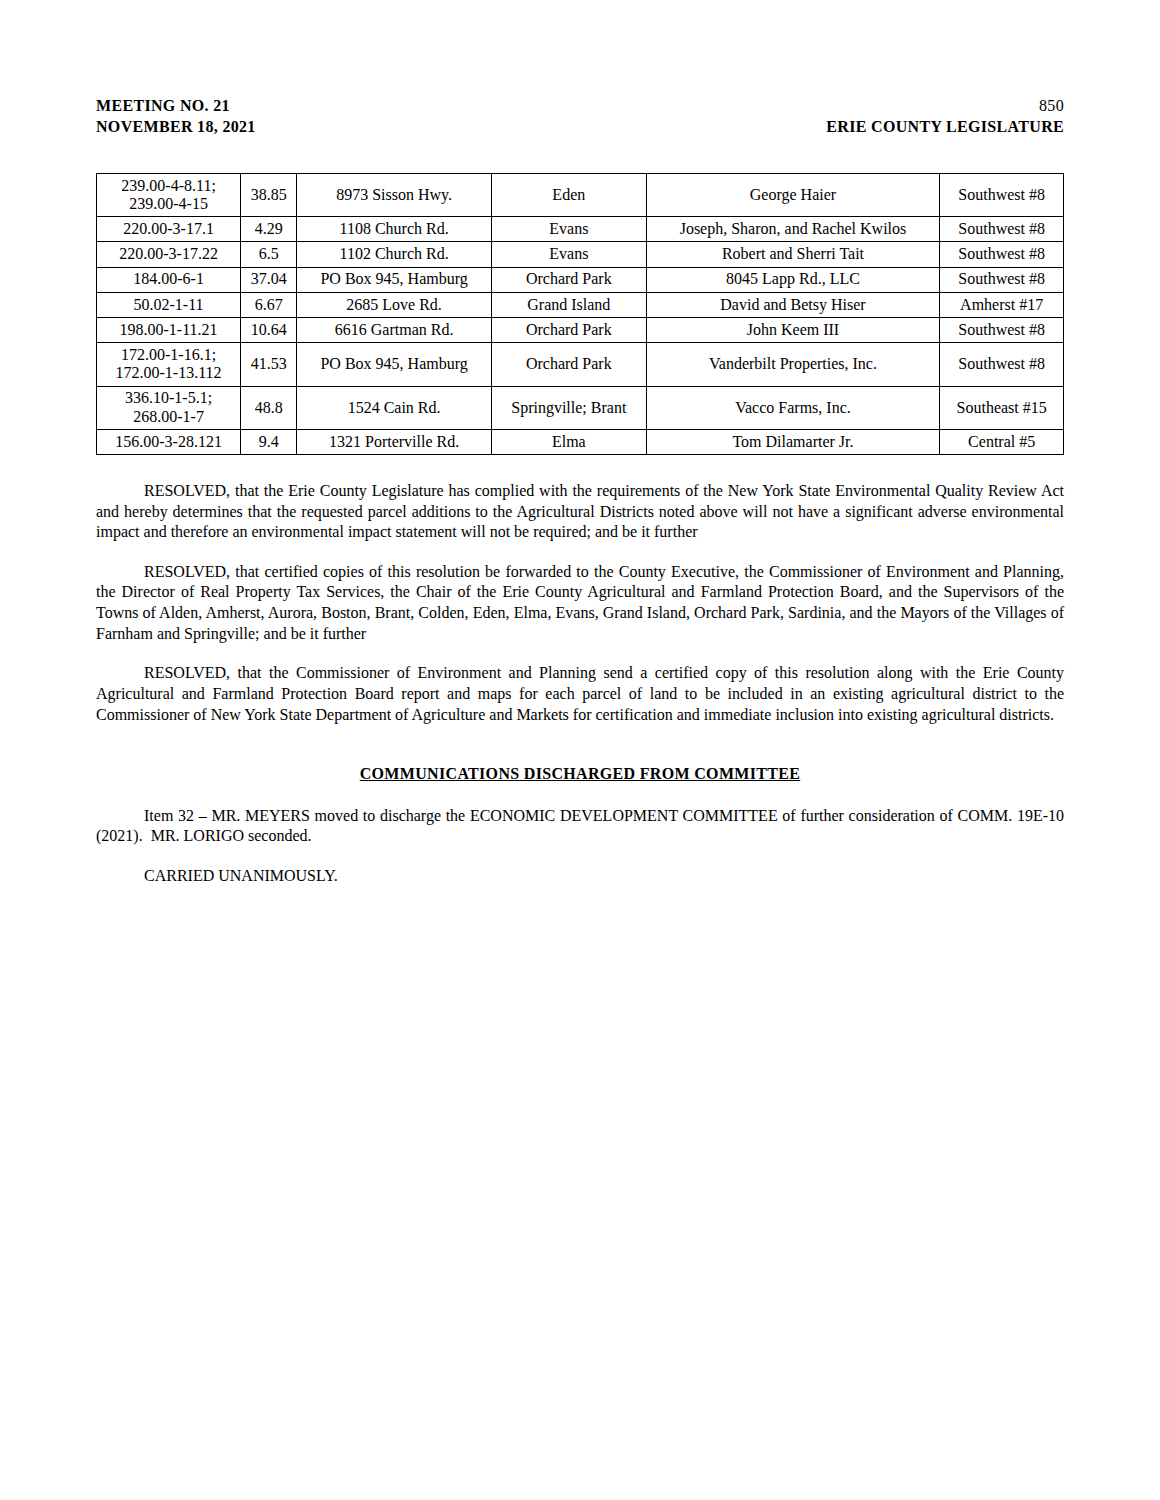| MEETING NO. 21 | 850 |
| NOVEMBER 18, 2021 | ERIE COUNTY LEGISLATURE |
| 239.00-4-8.11; 239.00-4-15 | 38.85 | 8973 Sisson Hwy. | Eden | George Haier | Southwest #8 |
| 220.00-3-17.1 | 4.29 | 1108 Church Rd. | Evans | Joseph, Sharon, and Rachel Kwilos | Southwest #8 |
| 220.00-3-17.22 | 6.5 | 1102 Church Rd. | Evans | Robert and Sherri Tait | Southwest #8 |
| 184.00-6-1 | 37.04 | PO Box 945, Hamburg | Orchard Park | 8045 Lapp Rd., LLC | Southwest #8 |
| 50.02-1-11 | 6.67 | 2685 Love Rd. | Grand Island | David and Betsy Hiser | Amherst #17 |
| 198.00-1-11.21 | 10.64 | 6616 Gartman Rd. | Orchard Park | John Keem III | Southwest #8 |
| 172.00-1-16.1; 172.00-1-13.112 | 41.53 | PO Box 945, Hamburg | Orchard Park | Vanderbilt Properties, Inc. | Southwest #8 |
| 336.10-1-5.1; 268.00-1-7 | 48.8 | 1524 Cain Rd. | Springville; Brant | Vacco Farms, Inc. | Southeast #15 |
| 156.00-3-28.121 | 9.4 | 1321 Porterville Rd. | Elma | Tom Dilamarter Jr. | Central #5 |
RESOLVED, that the Erie County Legislature has complied with the requirements of the New York State Environmental Quality Review Act and hereby determines that the requested parcel additions to the Agricultural Districts noted above will not have a significant adverse environmental impact and therefore an environmental impact statement will not be required; and be it further
RESOLVED, that certified copies of this resolution be forwarded to the County Executive, the Commissioner of Environment and Planning, the Director of Real Property Tax Services, the Chair of the Erie County Agricultural and Farmland Protection Board, and the Supervisors of the Towns of Alden, Amherst, Aurora, Boston, Brant, Colden, Eden, Elma, Evans, Grand Island, Orchard Park, Sardinia, and the Mayors of the Villages of Farnham and Springville; and be it further
RESOLVED, that the Commissioner of Environment and Planning send a certified copy of this resolution along with the Erie County Agricultural and Farmland Protection Board report and maps for each parcel of land to be included in an existing agricultural district to the Commissioner of New York State Department of Agriculture and Markets for certification and immediate inclusion into existing agricultural districts.
COMMUNICATIONS DISCHARGED FROM COMMITTEE
Item 32 – MR. MEYERS moved to discharge the ECONOMIC DEVELOPMENT COMMITTEE of further consideration of COMM. 19E-10 (2021). MR. LORIGO seconded.
CARRIED UNANIMOUSLY.